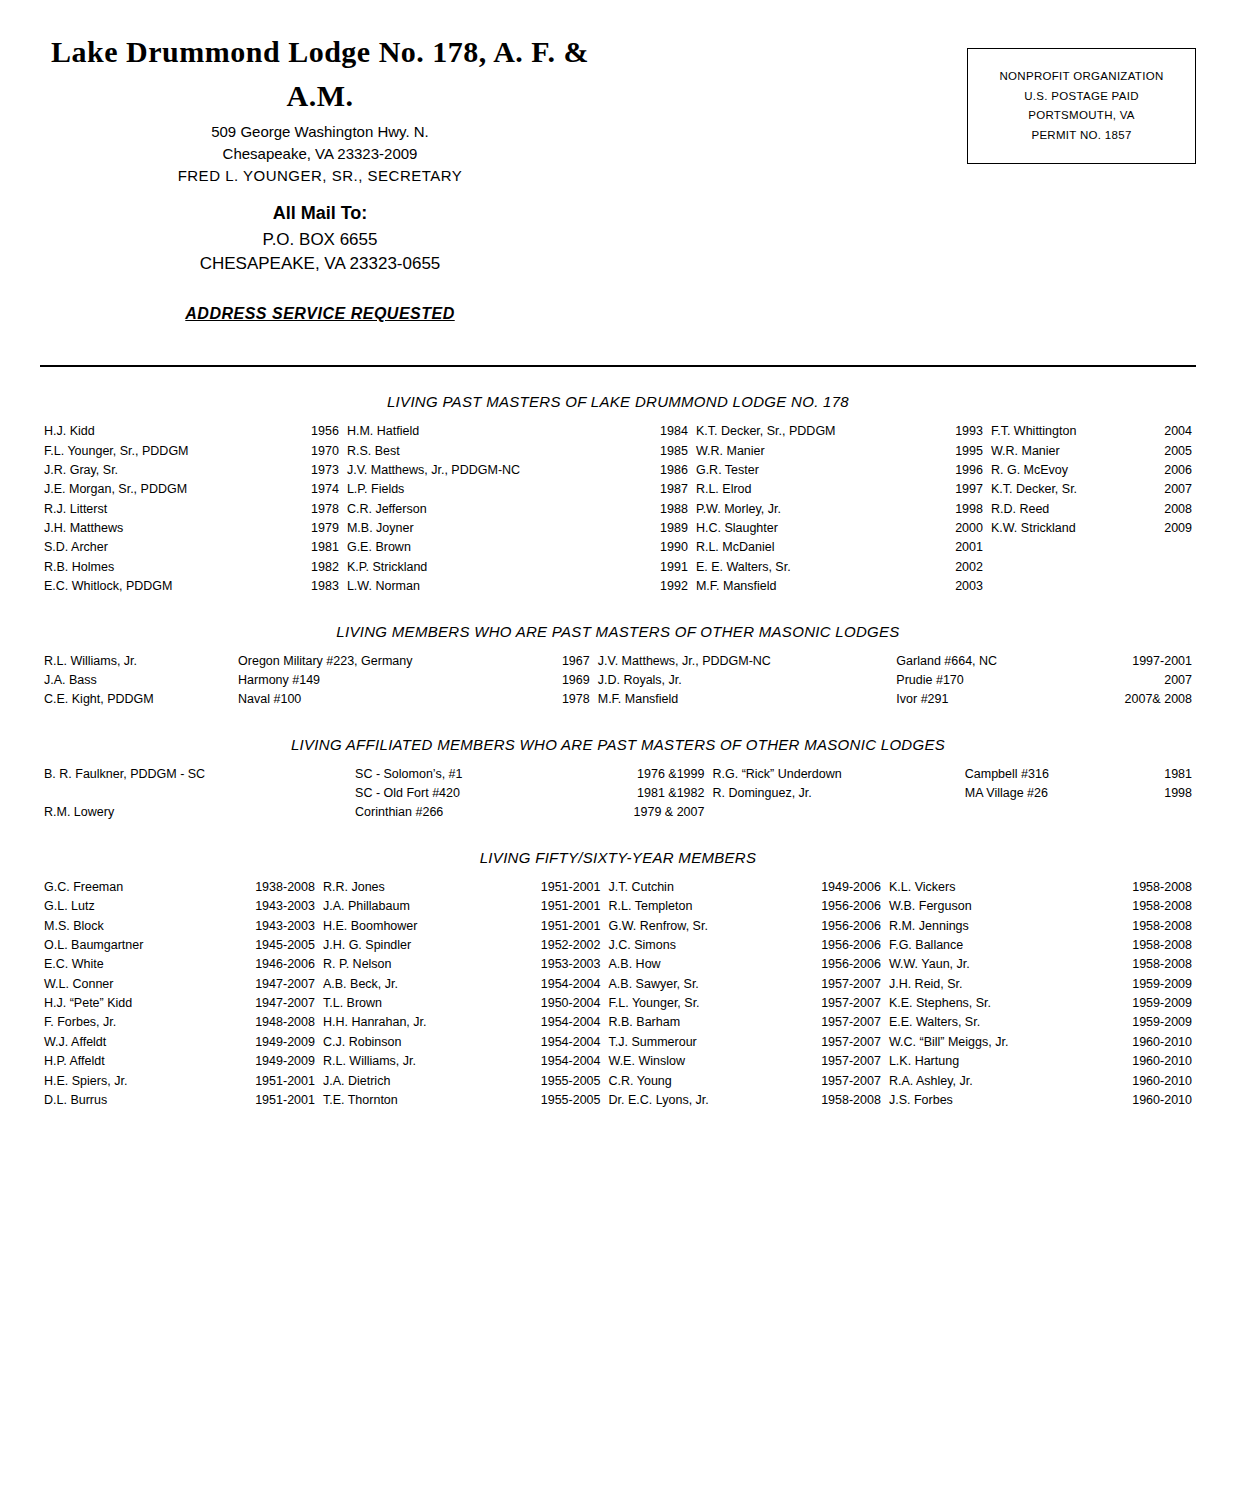Lake Drummond Lodge No. 178, A. F. & A.M.
509 George Washington Hwy. N.
Chesapeake, VA 23323-2009
FRED L. YOUNGER, SR., SECRETARY
All Mail To:
P.O. BOX 6655
CHESAPEAKE, VA 23323-0655
ADDRESS SERVICE REQUESTED
NONPROFIT ORGANIZATION
U.S. POSTAGE PAID
PORTSMOUTH, VA
PERMIT NO. 1857
LIVING PAST MASTERS OF LAKE DRUMMOND LODGE NO. 178
| H.J. Kidd | 1956 | H.M. Hatfield | 1984 | K.T. Decker, Sr., PDDGM | 1993 | F.T. Whittington | 2004 |
| F.L. Younger, Sr., PDDGM | 1970 | R.S. Best | 1985 | W.R. Manier | 1995 | W.R. Manier | 2005 |
| J.R. Gray, Sr. | 1973 | J.V. Matthews, Jr., PDDGM-NC | 1986 | G.R. Tester | 1996 | R. G. McEvoy | 2006 |
| J.E. Morgan, Sr., PDDGM | 1974 | L.P. Fields | 1987 | R.L. Elrod | 1997 | K.T. Decker, Sr. | 2007 |
| R.J. Litterst | 1978 | C.R. Jefferson | 1988 | P.W. Morley, Jr. | 1998 | R.D. Reed | 2008 |
| J.H. Matthews | 1979 | M.B. Joyner | 1989 | H.C. Slaughter | 2000 | K.W. Strickland | 2009 |
| S.D. Archer | 1981 | G.E. Brown | 1990 | R.L. McDaniel | 2001 | | |
| R.B. Holmes | 1982 | K.P. Strickland | 1991 | E. E. Walters, Sr. | 2002 | | |
| E.C. Whitlock, PDDGM | 1983 | L.W. Norman | 1992 | M.F. Mansfield | 2003 | | |
LIVING MEMBERS WHO ARE PAST MASTERS OF OTHER MASONIC LODGES
| R.L. Williams, Jr. | Oregon Military #223, Germany | 1967 | J.V. Matthews, Jr., PDDGM-NC | Garland #664, NC | 1997-2001 |
| J.A. Bass | Harmony #149 | 1969 | J.D. Royals, Jr. | Prudie #170 | 2007 |
| C.E. Kight, PDDGM | Naval #100 | 1978 | M.F. Mansfield | Ivor #291 | 2007& 2008 |
LIVING AFFILIATED MEMBERS WHO ARE PAST MASTERS OF OTHER MASONIC LODGES
| B. R. Faulkner, PDDGM - SC | SC - Solomon’s, #1 | 1976 &1999 | R.G. “Rick” Underdown | Campbell #316 | 1981 |
| | SC - Old Fort #420 | 1981 &1982 | R. Dominguez, Jr. | MA Village #26 | 1998 |
| R.M. Lowery | Corinthian #266 | 1979 & 2007 | | | |
LIVING FIFTY/SIXTY-YEAR MEMBERS
| G.C. Freeman | 1938-2008 | R.R. Jones | 1951-2001 | J.T. Cutchin | 1949-2006 | K.L. Vickers | 1958-2008 |
| G.L. Lutz | 1943-2003 | J.A. Phillabaum | 1951-2001 | R.L. Templeton | 1956-2006 | W.B. Ferguson | 1958-2008 |
| M.S. Block | 1943-2003 | H.E. Boomhower | 1951-2001 | G.W. Renfrow, Sr. | 1956-2006 | R.M. Jennings | 1958-2008 |
| O.L. Baumgartner | 1945-2005 | J.H. G. Spindler | 1952-2002 | J.C. Simons | 1956-2006 | F.G. Ballance | 1958-2008 |
| E.C. White | 1946-2006 | R. P. Nelson | 1953-2003 | A.B. How | 1956-2006 | W.W. Yaun, Jr. | 1958-2008 |
| W.L. Conner | 1947-2007 | A.B. Beck, Jr. | 1954-2004 | A.B. Sawyer, Sr. | 1957-2007 | J.H. Reid, Sr. | 1959-2009 |
| H.J. “Pete” Kidd | 1947-2007 | T.L. Brown | 1950-2004 | F.L. Younger, Sr. | 1957-2007 | K.E. Stephens, Sr. | 1959-2009 |
| F. Forbes, Jr. | 1948-2008 | H.H. Hanrahan, Jr. | 1954-2004 | R.B. Barham | 1957-2007 | E.E. Walters, Sr. | 1959-2009 |
| W.J. Affeldt | 1949-2009 | C.J. Robinson | 1954-2004 | T.J. Summerour | 1957-2007 | W.C. “Bill” Meiggs, Jr. | 1960-2010 |
| H.P. Affeldt | 1949-2009 | R.L. Williams, Jr. | 1954-2004 | W.E. Winslow | 1957-2007 | L.K. Hartung | 1960-2010 |
| H.E. Spiers, Jr. | 1951-2001 | J.A. Dietrich | 1955-2005 | C.R. Young | 1957-2007 | R.A. Ashley, Jr. | 1960-2010 |
| D.L. Burrus | 1951-2001 | T.E. Thornton | 1955-2005 | Dr. E.C. Lyons, Jr. | 1958-2008 | J.S. Forbes | 1960-2010 |